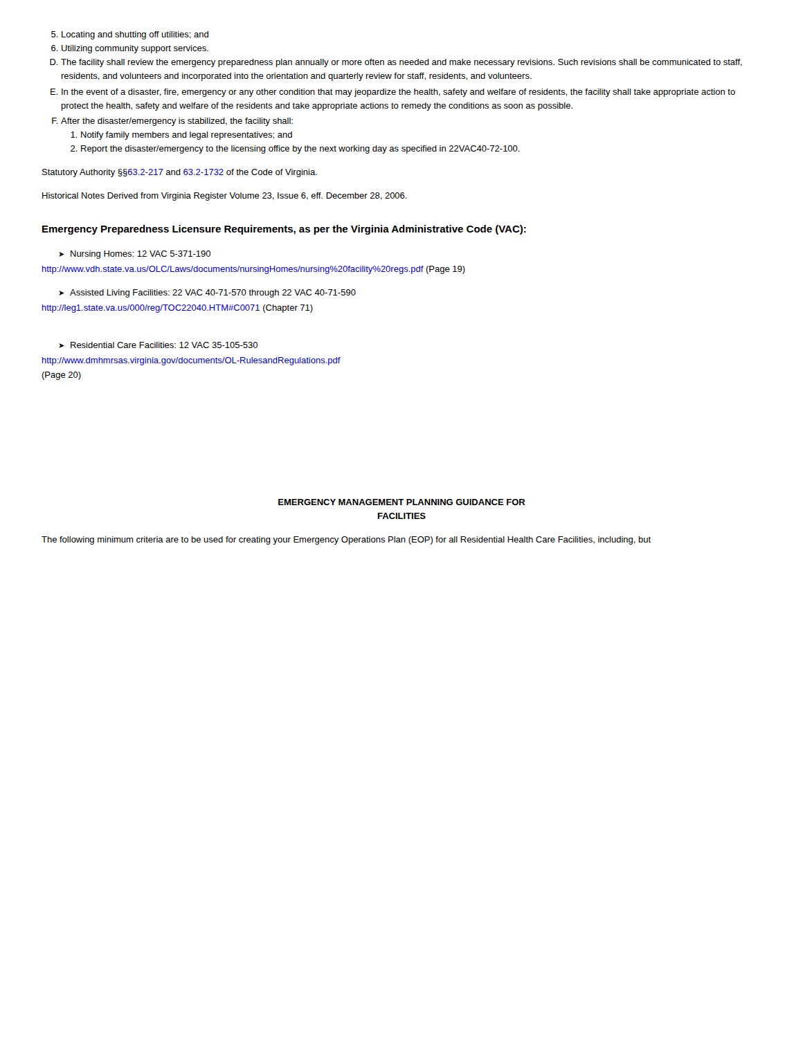Locating and shutting off utilities; and
Utilizing community support services.
The facility shall review the emergency preparedness plan annually or more often as needed and make necessary revisions. Such revisions shall be communicated to staff, residents, and volunteers and incorporated into the orientation and quarterly review for staff, residents, and volunteers.
In the event of a disaster, fire, emergency or any other condition that may jeopardize the health, safety and welfare of residents, the facility shall take appropriate action to protect the health, safety and welfare of the residents and take appropriate actions to remedy the conditions as soon as possible.
After the disaster/emergency is stabilized, the facility shall:
Notify family members and legal representatives; and
Report the disaster/emergency to the licensing office by the next working day as specified in 22VAC40-72-100.
Statutory Authority §§63.2-217 and 63.2-1732 of the Code of Virginia.
Historical Notes Derived from Virginia Register Volume 23, Issue 6, eff. December 28, 2006.
Emergency Preparedness Licensure Requirements, as per the Virginia Administrative Code (VAC):
Nursing Homes: 12 VAC 5-371-190
http://www.vdh.state.va.us/OLC/Laws/documents/nursingHomes/nursing%20facility%20regs.pdf (Page 19)
Assisted Living Facilities: 22 VAC 40-71-570 through 22 VAC 40-71-590
http://leg1.state.va.us/000/reg/TOC22040.HTM#C0071 (Chapter 71)
Residential Care Facilities: 12 VAC 35-105-530
http://www.dmhmrsas.virginia.gov/documents/OL-RulesandRegulations.pdf
(Page 20)
EMERGENCY MANAGEMENT PLANNING GUIDANCE FOR
FACILITIES
The following minimum criteria are to be used for creating your Emergency Operations Plan (EOP) for all Residential Health Care Facilities, including, but